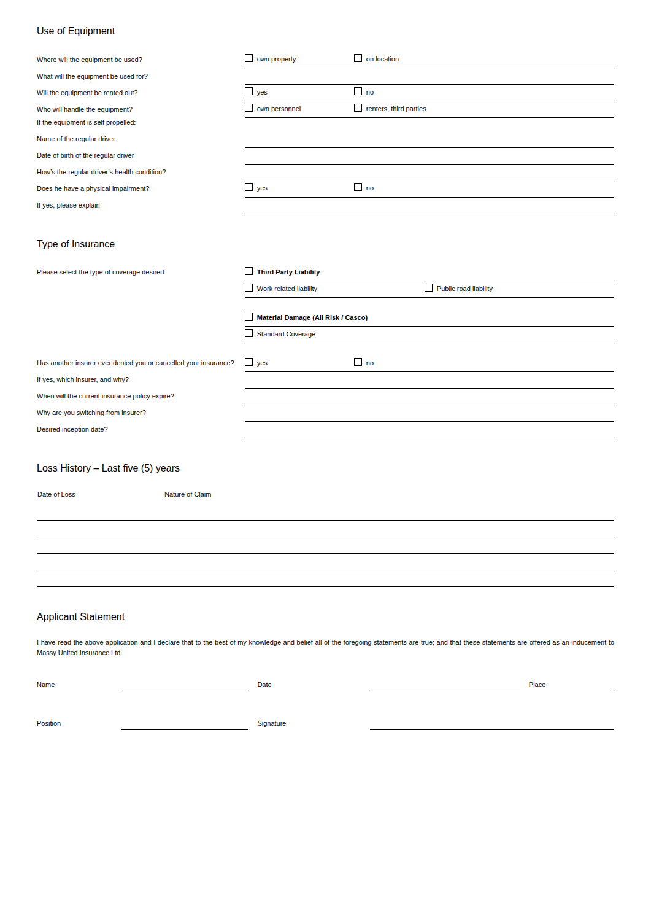Use of Equipment
| Where will the equipment be used? | own property on location |
| What will the equipment be used for? | |
| Will the equipment be rented out? | yes no |
| Who will handle the equipment? | own personnel renters, third parties |
| If the equipment is self propelled: | |
| Name of the regular driver | |
| Date of birth of the regular driver | |
| How’s the regular driver’s health condition? | |
| Does he have a physical impairment? | yes no |
| If yes, please explain | |
Type of Insurance
| Please select the type of coverage desired | Third Party Liability |
| | Work related liability Public road liability |
| | Material Damage (All Risk / Casco) |
| | Standard Coverage |
| Has another insurer ever denied you or cancelled your insurance? | yes no |
| If yes, which insurer, and why? | |
| When will the current insurance policy expire? | |
| Why are you switching from insurer? | |
| Desired inception date? | |
Loss History – Last five (5) years
| Date of Loss | Nature of Claim |
Applicant Statement
I have read the above application and I declare that to the best of my knowledge and belief all of the foregoing statements are true; and that these statements are offered as an inducement to Massy United Insurance Ltd.
| Name | | Date | | Place | |
| Position | | Signature | |